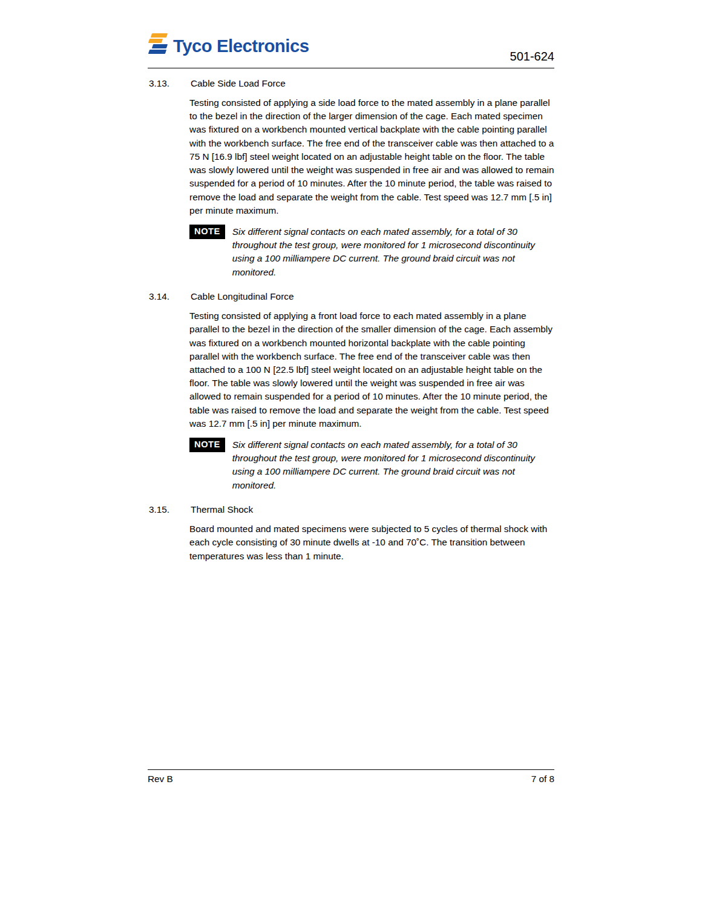Tyco Electronics
501-624
3.13.
Cable Side Load Force
Testing consisted of applying a side load force to the mated assembly in a plane parallel to the bezel in the direction of the larger dimension of the cage. Each mated specimen was fixtured on a workbench mounted vertical backplate with the cable pointing parallel with the workbench surface. The free end of the transceiver cable was then attached to a 75 N [16.9 lbf] steel weight located on an adjustable height table on the floor. The table was slowly lowered until the weight was suspended in free air and was allowed to remain suspended for a period of 10 minutes. After the 10 minute period, the table was raised to remove the load and separate the weight from the cable. Test speed was 12.7 mm [.5 in] per minute maximum.
NOTE
Six different signal contacts on each mated assembly, for a total of 30 throughout the test group, were monitored for 1 microsecond discontinuity using a 100 milliampere DC current. The ground braid circuit was not monitored.
3.14.
Cable Longitudinal Force
Testing consisted of applying a front load force to each mated assembly in a plane parallel to the bezel in the direction of the smaller dimension of the cage. Each assembly was fixtured on a workbench mounted horizontal backplate with the cable pointing parallel with the workbench surface. The free end of the transceiver cable was then attached to a 100 N [22.5 lbf] steel weight located on an adjustable height table on the floor. The table was slowly lowered until the weight was suspended in free air was allowed to remain suspended for a period of 10 minutes. After the 10 minute period, the table was raised to remove the load and separate the weight from the cable. Test speed was 12.7 mm [.5 in] per minute maximum.
NOTE
Six different signal contacts on each mated assembly, for a total of 30 throughout the test group, were monitored for 1 microsecond discontinuity using a 100 milliampere DC current. The ground braid circuit was not monitored.
3.15.
Thermal Shock
Board mounted and mated specimens were subjected to 5 cycles of thermal shock with each cycle consisting of 30 minute dwells at -10 and 70˚C. The transition between temperatures was less than 1 minute.
Rev B
7 of 8